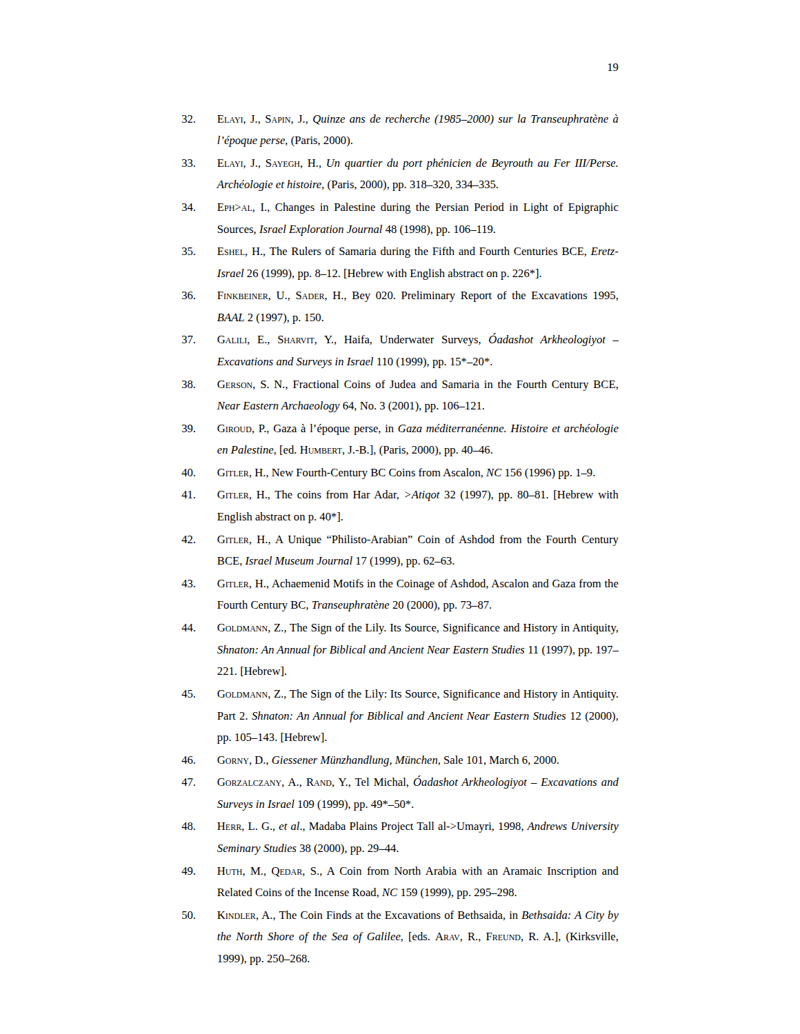19
32. Elayi, J., Sapin, J., Quinze ans de recherche (1985–2000) sur la Transeuphratène à l’époque perse, (Paris, 2000).
33. Elayi, J., Sayegh, H., Un quartier du port phénicien de Beyrouth au Fer III/Perse. Archéologie et histoire, (Paris, 2000), pp. 318–320, 334–335.
34. Eph>al, I., Changes in Palestine during the Persian Period in Light of Epigraphic Sources, Israel Exploration Journal 48 (1998), pp. 106–119.
35. Eshel, H., The Rulers of Samaria during the Fifth and Fourth Centuries BCE, Eretz-Israel 26 (1999), pp. 8–12. [Hebrew with English abstract on p. 226*].
36. Finkbeiner, U., Sader, H., Bey 020. Preliminary Report of the Excavations 1995, BAAL 2 (1997), p. 150.
37. Galili, E., Sharvit, Y., Haifa, Underwater Surveys, Óadashot Arkheologiyot – Excavations and Surveys in Israel 110 (1999), pp. 15*–20*.
38. Gerson, S. N., Fractional Coins of Judea and Samaria in the Fourth Century BCE, Near Eastern Archaeology 64, No. 3 (2001), pp. 106–121.
39. Giroud, P., Gaza à l’époque perse, in Gaza méditerranéenne. Histoire et archéologie en Palestine, [ed. Humbert, J.-B.], (Paris, 2000), pp. 40–46.
40. Gitler, H., New Fourth-Century BC Coins from Ascalon, NC 156 (1996) pp. 1–9.
41. Gitler, H., The coins from Har Adar, >Atiqot 32 (1997), pp. 80–81. [Hebrew with English abstract on p. 40*].
42. Gitler, H., A Unique “Philisto-Arabian” Coin of Ashdod from the Fourth Century BCE, Israel Museum Journal 17 (1999), pp. 62–63.
43. Gitler, H., Achaemenid Motifs in the Coinage of Ashdod, Ascalon and Gaza from the Fourth Century BC, Transeuphratène 20 (2000), pp. 73–87.
44. Goldmann, Z., The Sign of the Lily. Its Source, Significance and History in Antiquity, Shnaton: An Annual for Biblical and Ancient Near Eastern Studies 11 (1997), pp. 197–221. [Hebrew].
45. Goldmann, Z., The Sign of the Lily: Its Source, Significance and History in Antiquity. Part 2. Shnaton: An Annual for Biblical and Ancient Near Eastern Studies 12 (2000), pp. 105–143. [Hebrew].
46. Gorny, D., Giessener Münzhandlung, München, Sale 101, March 6, 2000.
47. Gorzalczany, A., Rand, Y., Tel Michal, Óadashot Arkheologiyot – Excavations and Surveys in Israel 109 (1999), pp. 49*–50*.
48. Herr, L. G., et al., Madaba Plains Project Tall al->Umayri, 1998, Andrews University Seminary Studies 38 (2000), pp. 29–44.
49. Huth, M., Qedar, S., A Coin from North Arabia with an Aramaic Inscription and Related Coins of the Incense Road, NC 159 (1999), pp. 295–298.
50. Kindler, A., The Coin Finds at the Excavations of Bethsaida, in Bethsaida: A City by the North Shore of the Sea of Galilee, [eds. Arav, R., Freund, R. A.], (Kirksville, 1999), pp. 250–268.